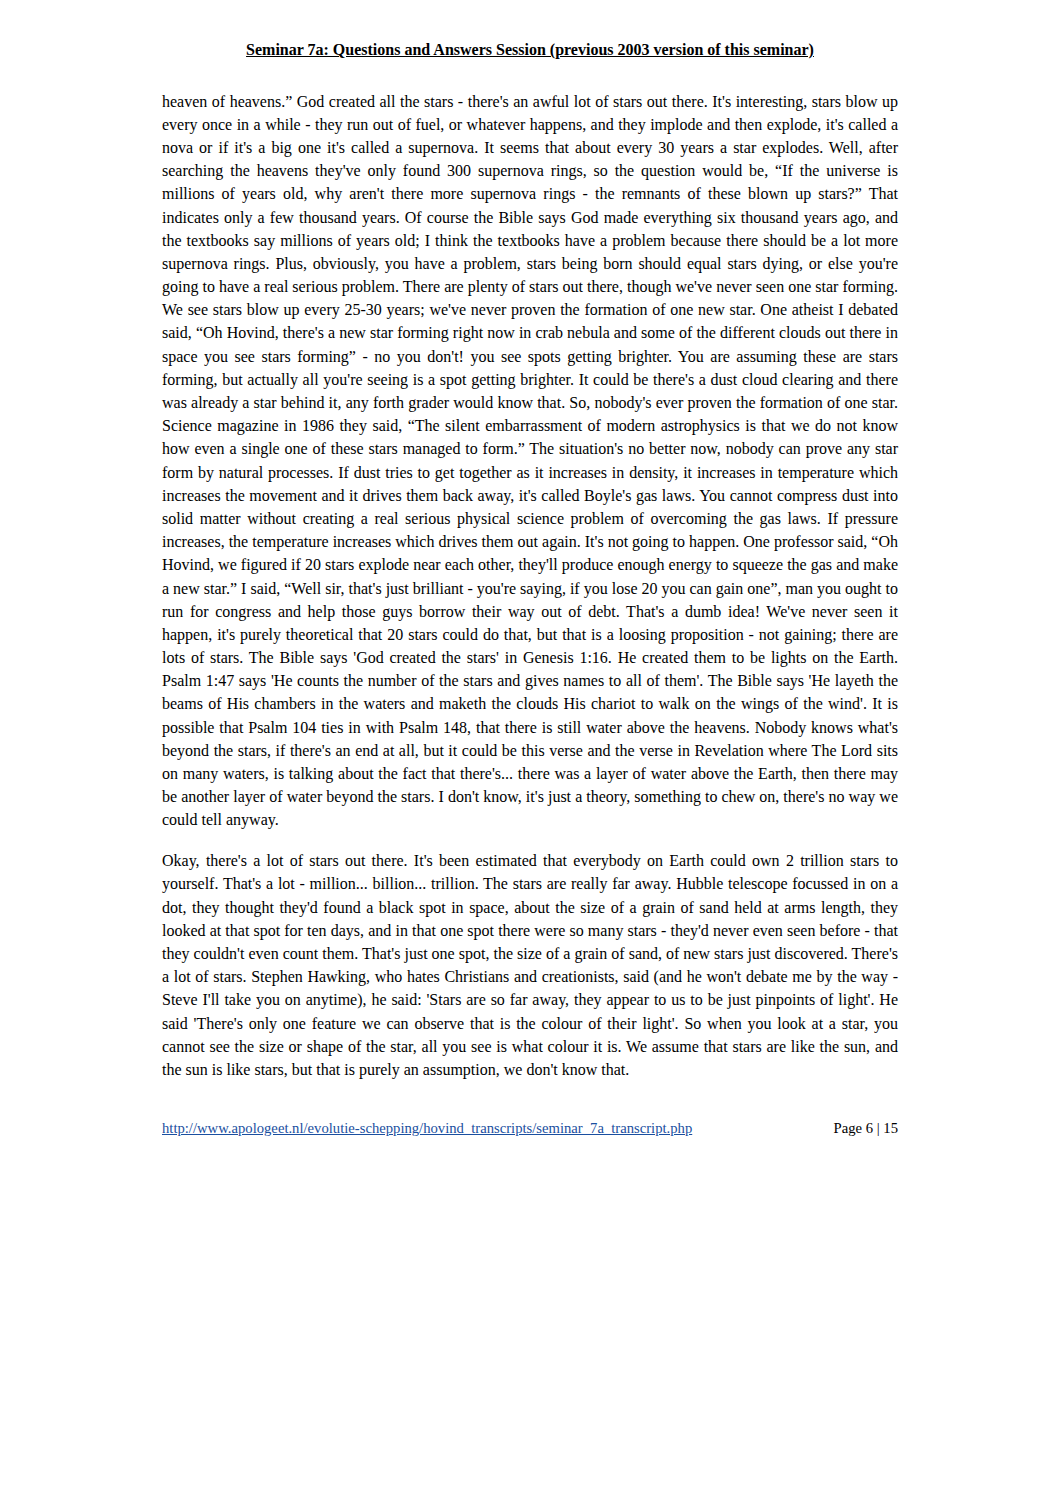Seminar 7a: Questions and Answers Session (previous 2003 version of this seminar)
heaven of heavens.” God created all the stars - there's an awful lot of stars out there. It's interesting, stars blow up every once in a while - they run out of fuel, or whatever happens, and they implode and then explode, it's called a nova or if it's a big one it's called a supernova. It seems that about every 30 years a star explodes. Well, after searching the heavens they've only found 300 supernova rings, so the question would be, “If the universe is millions of years old, why aren't there more supernova rings - the remnants of these blown up stars?” That indicates only a few thousand years. Of course the Bible says God made everything six thousand years ago, and the textbooks say millions of years old; I think the textbooks have a problem because there should be a lot more supernova rings. Plus, obviously, you have a problem, stars being born should equal stars dying, or else you're going to have a real serious problem. There are plenty of stars out there, though we've never seen one star forming. We see stars blow up every 25-30 years; we've never proven the formation of one new star. One atheist I debated said, “Oh Hovind, there's a new star forming right now in crab nebula and some of the different clouds out there in space you see stars forming” - no you don't! you see spots getting brighter. You are assuming these are stars forming, but actually all you're seeing is a spot getting brighter. It could be there's a dust cloud clearing and there was already a star behind it, any forth grader would know that. So, nobody's ever proven the formation of one star. Science magazine in 1986 they said, “The silent embarrassment of modern astrophysics is that we do not know how even a single one of these stars managed to form.” The situation's no better now, nobody can prove any star form by natural processes. If dust tries to get together as it increases in density, it increases in temperature which increases the movement and it drives them back away, it's called Boyle's gas laws. You cannot compress dust into solid matter without creating a real serious physical science problem of overcoming the gas laws. If pressure increases, the temperature increases which drives them out again. It's not going to happen. One professor said, “Oh Hovind, we figured if 20 stars explode near each other, they'll produce enough energy to squeeze the gas and make a new star.” I said, “Well sir, that's just brilliant - you're saying, if you lose 20 you can gain one”, man you ought to run for congress and help those guys borrow their way out of debt. That's a dumb idea! We've never seen it happen, it's purely theoretical that 20 stars could do that, but that is a loosing proposition - not gaining; there are lots of stars. The Bible says 'God created the stars' in Genesis 1:16. He created them to be lights on the Earth. Psalm 1:47 says 'He counts the number of the stars and gives names to all of them'. The Bible says 'He layeth the beams of His chambers in the waters and maketh the clouds His chariot to walk on the wings of the wind'. It is possible that Psalm 104 ties in with Psalm 148, that there is still water above the heavens. Nobody knows what's beyond the stars, if there's an end at all, but it could be this verse and the verse in Revelation where The Lord sits on many waters, is talking about the fact that there's... there was a layer of water above the Earth, then there may be another layer of water beyond the stars. I don't know, it's just a theory, something to chew on, there's no way we could tell anyway.
Okay, there's a lot of stars out there. It's been estimated that everybody on Earth could own 2 trillion stars to yourself. That's a lot - million... billion... trillion. The stars are really far away. Hubble telescope focussed in on a dot, they thought they'd found a black spot in space, about the size of a grain of sand held at arms length, they looked at that spot for ten days, and in that one spot there were so many stars - they'd never even seen before - that they couldn't even count them. That's just one spot, the size of a grain of sand, of new stars just discovered. There's a lot of stars. Stephen Hawking, who hates Christians and creationists, said (and he won't debate me by the way - Steve I'll take you on anytime), he said: 'Stars are so far away, they appear to us to be just pinpoints of light'. He said 'There's only one feature we can observe that is the colour of their light'. So when you look at a star, you cannot see the size or shape of the star, all you see is what colour it is. We assume that stars are like the sun, and the sun is like stars, but that is purely an assumption, we don't know that.
http://www.apologeet.nl/evolutie-schepping/hovind_transcripts/seminar_7a_transcript.php Page 6 | 15